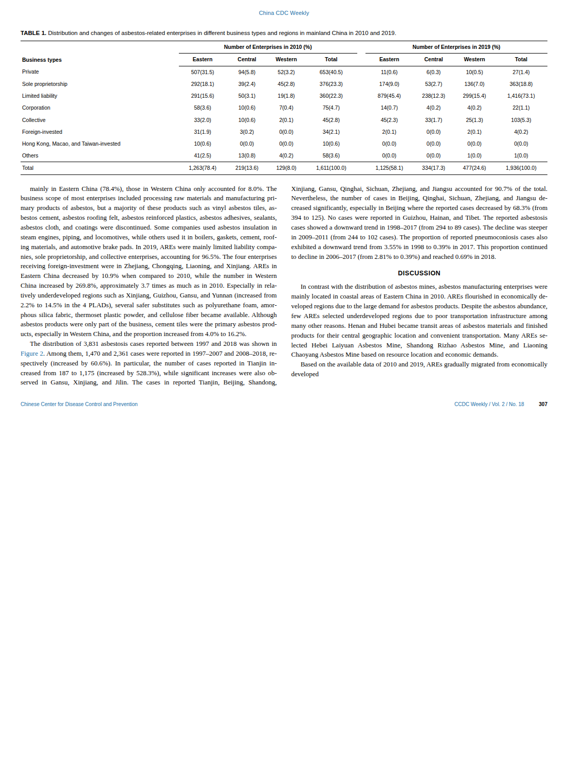China CDC Weekly
TABLE 1. Distribution and changes of asbestos-related enterprises in different business types and regions in mainland China in 2010 and 2019.
| Business types | Number of Enterprises in 2010 (%) | | Number of Enterprises in 2019 (%) |
| --- | --- | --- | --- |
| Eastern | Central | Western | Total | | Eastern | Central | Western | Total |
| Private | 507(31.5) | 94(5.8) | 52(3.2) | 653(40.5) | | 11(0.6) | 6(0.3) | 10(0.5) | 27(1.4) |
| Sole proprietorship | 292(18.1) | 39(2.4) | 45(2.8) | 376(23.3) | | 174(9.0) | 53(2.7) | 136(7.0) | 363(18.8) |
| Limited liability | 291(15.6) | 50(3.1) | 19(1.8) | 360(22.3) | | 879(45.4) | 238(12.3) | 299(15.4) | 1,416(73.1) |
| Corporation | 58(3.6) | 10(0.6) | 7(0.4) | 75(4.7) | | 14(0.7) | 4(0.2) | 4(0.2) | 22(1.1) |
| Collective | 33(2.0) | 10(0.6) | 2(0.1) | 45(2.8) | | 45(2.3) | 33(1.7) | 25(1.3) | 103(5.3) |
| Foreign-invested | 31(1.9) | 3(0.2) | 0(0.0) | 34(2.1) | | 2(0.1) | 0(0.0) | 2(0.1) | 4(0.2) |
| Hong Kong, Macao, and Taiwan-invested | 10(0.6) | 0(0.0) | 0(0.0) | 10(0.6) | | 0(0.0) | 0(0.0) | 0(0.0) | 0(0.0) |
| Others | 41(2.5) | 13(0.8) | 4(0.2) | 58(3.6) | | 0(0.0) | 0(0.0) | 1(0.0) | 1(0.0) |
| Total | 1,263(78.4) | 219(13.6) | 129(8.0) | 1,611(100.0) | | 1,125(58.1) | 334(17.3) | 477(24.6) | 1,936(100.0) |
mainly in Eastern China (78.4%), those in Western China only accounted for 8.0%. The business scope of most enterprises included processing raw materials and manufacturing primary products of asbestos, but a majority of these products such as vinyl asbestos tiles, asbestos cement, asbestos roofing felt, asbestos reinforced plastics, asbestos adhesives, sealants, asbestos cloth, and coatings were discontinued. Some companies used asbestos insulation in steam engines, piping, and locomotives, while others used it in boilers, gaskets, cement, roofing materials, and automotive brake pads. In 2019, AREs were mainly limited liability companies, sole proprietorship, and collective enterprises, accounting for 96.5%. The four enterprises receiving foreign-investment were in Zhejiang, Chongqing, Liaoning, and Xinjiang. AREs in Eastern China decreased by 10.9% when compared to 2010, while the number in Western China increased by 269.8%, approximately 3.7 times as much as in 2010. Especially in relatively underdeveloped regions such as Xinjiang, Guizhou, Gansu, and Yunnan (increased from 2.2% to 14.5% in the 4 PLADs), several safer substitutes such as polyurethane foam, amorphous silica fabric, thermoset plastic powder, and cellulose fiber became available. Although asbestos products were only part of the business, cement tiles were the primary asbestos products, especially in Western China, and the proportion increased from 4.0% to 16.2%.
The distribution of 3,831 asbestosis cases reported between 1997 and 2018 was shown in Figure 2. Among them, 1,470 and 2,361 cases were reported in 1997–2007 and 2008–2018, respectively (increased by 60.6%). In particular, the number of cases reported in Tianjin increased from 187 to 1,175 (increased by 528.3%), while significant increases were also observed in Gansu, Xinjiang, and Jilin. The cases in reported Tianjin, Beijing, Shandong, Xinjiang, Gansu, Qinghai, Sichuan, Zhejiang, and Jiangsu accounted for 90.7% of the total. Nevertheless, the number of cases in Beijing, Qinghai, Sichuan, Zhejiang, and Jiangsu decreased significantly, especially in Beijing where the reported cases decreased by 68.3% (from 394 to 125). No cases were reported in Guizhou, Hainan, and Tibet. The reported asbestosis cases showed a downward trend in 1998–2017 (from 294 to 89 cases). The decline was steeper in 2009–2011 (from 244 to 102 cases). The proportion of reported pneumoconiosis cases also exhibited a downward trend from 3.55% in 1998 to 0.39% in 2017. This proportion continued to decline in 2006–2017 (from 2.81% to 0.39%) and reached 0.69% in 2018.
DISCUSSION
In contrast with the distribution of asbestos mines, asbestos manufacturing enterprises were mainly located in coastal areas of Eastern China in 2010. AREs flourished in economically developed regions due to the large demand for asbestos products. Despite the asbestos abundance, few AREs selected underdeveloped regions due to poor transportation infrastructure among many other reasons. Henan and Hubei became transit areas of asbestos materials and finished products for their central geographic location and convenient transportation. Many AREs selected Hebei Laiyuan Asbestos Mine, Shandong Rizhao Asbestos Mine, and Liaoning Chaoyang Asbestos Mine based on resource location and economic demands.
Based on the available data of 2010 and 2019, AREs gradually migrated from economically developed
Chinese Center for Disease Control and Prevention
CCDC Weekly / Vol. 2 / No. 18 307